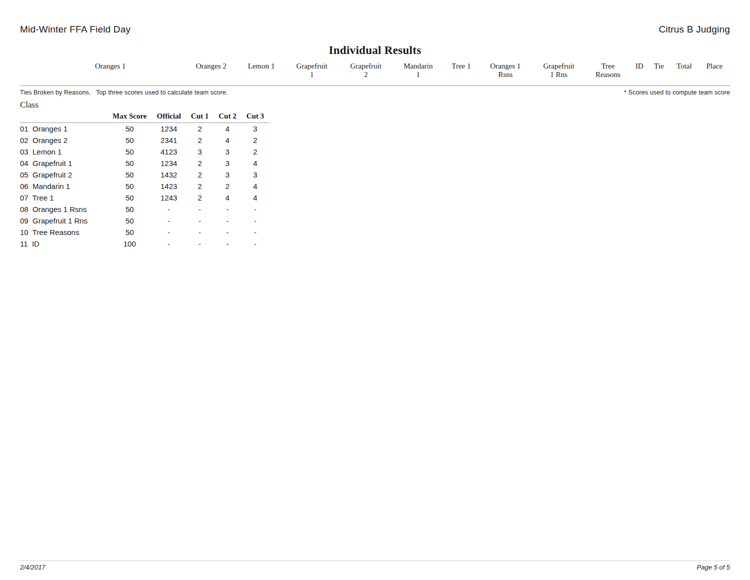Mid-Winter FFA Field Day
Citrus B Judging
Individual Results
| Oranges 1 | Oranges 2 | Lemon 1 | Grapefruit 1 | Grapefruit 2 | Mandarin 1 | Tree 1 | Oranges 1 Rsns | Grapefruit 1 Rns | Tree Reasons | ID | Tie | Total | Place |
| --- | --- | --- | --- | --- | --- | --- | --- | --- | --- | --- | --- | --- | --- |
Ties Broken by Reasons. Top three scores used to calculate team score.
* Scores used to compute team score
Class
| | Max Score | Official | Cut 1 | Cut 2 | Cut 3 |
| --- | --- | --- | --- | --- | --- |
| 01 Oranges 1 | 50 | 1234 | 2 | 4 | 3 |
| 02 Oranges 2 | 50 | 2341 | 2 | 4 | 2 |
| 03 Lemon 1 | 50 | 4123 | 3 | 3 | 2 |
| 04 Grapefruit 1 | 50 | 1234 | 2 | 3 | 4 |
| 05 Grapefruit 2 | 50 | 1432 | 2 | 3 | 3 |
| 06 Mandarin 1 | 50 | 1423 | 2 | 2 | 4 |
| 07 Tree 1 | 50 | 1243 | 2 | 4 | 4 |
| 08 Oranges 1 Rsns | 50 | - | - | - | - |
| 09 Grapefruit 1 Rns | 50 | - | - | - | - |
| 10 Tree Reasons | 50 | - | - | - | - |
| 11 ID | 100 | - | - | - | - |
2/4/2017
Page 5 of 5